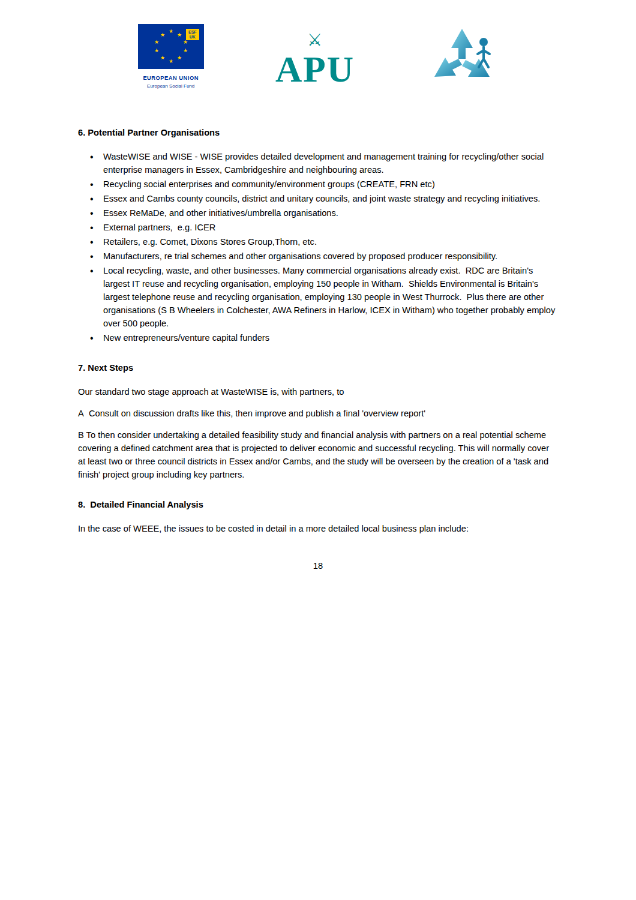★ ★ ★ ★ ★ ★ ★ ★ ★ ★
ESF
UK
EUROPEAN UNION
European Social Fund
⚔
APU
6. Potential Partner Organisations
WasteWISE and WISE - WISE provides detailed development and management training for recycling/other social enterprise managers in Essex, Cambridgeshire and neighbouring areas.
Recycling social enterprises and community/environment groups (CREATE, FRN etc)
Essex and Cambs county councils, district and unitary councils, and joint waste strategy and recycling initiatives.
Essex ReMaDe, and other initiatives/umbrella organisations.
External partners, e.g. ICER
Retailers, e.g. Comet, Dixons Stores Group,Thorn, etc.
Manufacturers, re trial schemes and other organisations covered by proposed producer responsibility.
Local recycling, waste, and other businesses. Many commercial organisations already exist. RDC are Britain's largest IT reuse and recycling organisation, employing 150 people in Witham. Shields Environmental is Britain's largest telephone reuse and recycling organisation, employing 130 people in West Thurrock. Plus there are other organisations (S B Wheelers in Colchester, AWA Refiners in Harlow, ICEX in Witham) who together probably employ over 500 people.
New entrepreneurs/venture capital funders
7. Next Steps
Our standard two stage approach at WasteWISE is, with partners, to
A Consult on discussion drafts like this, then improve and publish a final 'overview report'
B To then consider undertaking a detailed feasibility study and financial analysis with partners on a real potential scheme covering a defined catchment area that is projected to deliver economic and successful recycling. This will normally cover at least two or three council districts in Essex and/or Cambs, and the study will be overseen by the creation of a 'task and finish' project group including key partners.
8. Detailed Financial Analysis
In the case of WEEE, the issues to be costed in detail in a more detailed local business plan include:
18